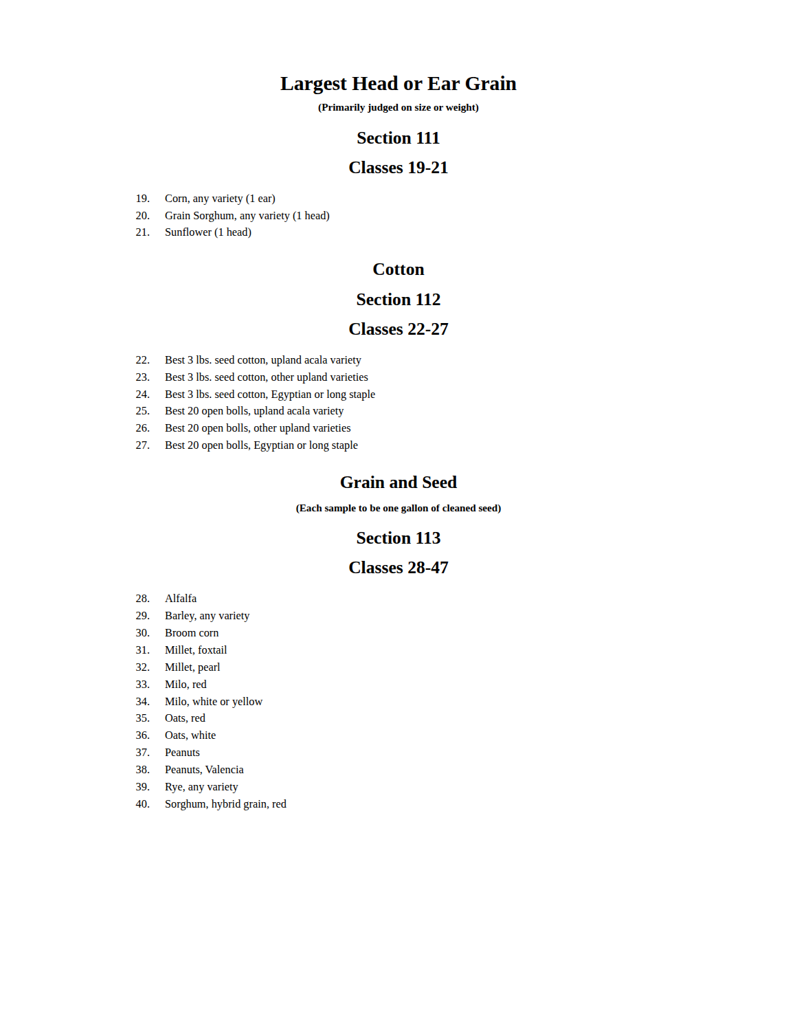Largest Head or Ear Grain
(Primarily judged on size or weight)
Section 111
Classes 19-21
19. Corn, any variety (1 ear)
20. Grain Sorghum, any variety (1 head)
21. Sunflower (1 head)
Cotton
Section 112
Classes 22-27
22. Best 3 lbs. seed cotton, upland acala variety
23. Best 3 lbs. seed cotton, other upland varieties
24. Best 3 lbs. seed cotton, Egyptian or long staple
25. Best 20 open bolls, upland acala variety
26. Best 20 open bolls, other upland varieties
27. Best 20 open bolls, Egyptian or long staple
Grain and Seed
(Each sample to be one gallon of cleaned seed)
Section 113
Classes 28-47
28. Alfalfa
29. Barley, any variety
30. Broom corn
31. Millet, foxtail
32. Millet, pearl
33. Milo, red
34. Milo, white or yellow
35. Oats, red
36. Oats, white
37. Peanuts
38. Peanuts, Valencia
39. Rye, any variety
40. Sorghum, hybrid grain, red